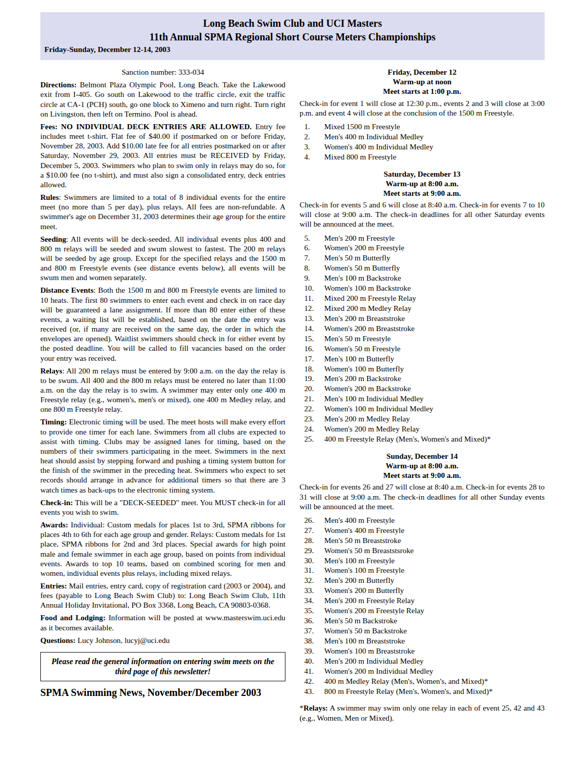Long Beach Swim Club and UCI Masters
11th Annual SPMA Regional Short Course Meters Championships
Friday-Sunday, December 12-14, 2003
Sanction number: 333-034
Directions: Belmont Plaza Olympic Pool, Long Beach. Take the Lakewood exit from I-405. Go south on Lakewood to the traffic circle, exit the traffic circle at CA-1 (PCH) south, go one block to Ximeno and turn right. Turn right on Livingston, then left on Termino. Pool is ahead.
Fees: NO INDIVIDUAL DECK ENTRIES ARE ALLOWED. Entry fee includes meet t-shirt. Flat fee of $40.00 if postmarked on or before Friday, November 28, 2003. Add $10.00 late fee for all entries postmarked on or after Saturday, November 29, 2003. All entries must be RECEIVED by Friday, December 5, 2003. Swimmers who plan to swim only in relays may do so, for a $10.00 fee (no t-shirt), and must also sign a consolidated entry, deck entries allowed.
Rules: Swimmers are limited to a total of 8 individual events for the entire meet (no more than 5 per day), plus relays. All fees are non-refundable. A swimmer's age on December 31, 2003 determines their age group for the entire meet.
Seeding: All events will be deck-seeded. All individual events plus 400 and 800 m relays will be seeded and swum slowest to fastest. The 200 m relays will be seeded by age group. Except for the specified relays and the 1500 m and 800 m Freestyle events (see distance events below), all events will be swum men and women separately.
Distance Events: Both the 1500 m and 800 m Freestyle events are limited to 10 heats. The first 80 swimmers to enter each event and check in on race day will be guaranteed a lane assignment. If more than 80 enter either of these events, a waiting list will be established, based on the date the entry was received (or, if many are received on the same day, the order in which the envelopes are opened). Waitlist swimmers should check in for either event by the posted deadline. You will be called to fill vacancies based on the order your entry was received.
Relays: All 200 m relays must be entered by 9:00 a.m. on the day the relay is to be swum. All 400 and the 800 m relays must be entered no later than 11:00 a.m. on the day the relay is to swim. A swimmer may enter only one 400 m Freestyle relay (e.g., women's, men's or mixed), one 400 m Medley relay, and one 800 m Freestyle relay.
Timing: Electronic timing will be used. The meet hosts will make every effort to provide one timer for each lane. Swimmers from all clubs are expected to assist with timing. Clubs may be assigned lanes for timing, based on the numbers of their swimmers participating in the meet. Swimmers in the next heat should assist by stepping forward and pushing a timing system button for the finish of the swimmer in the preceding heat. Swimmers who expect to set records should arrange in advance for additional timers so that there are 3 watch times as back-ups to the electronic timing system.
Check-in: This will be a "DECK-SEEDED" meet. You MUST check-in for all events you wish to swim.
Awards: Individual: Custom medals for places 1st to 3rd, SPMA ribbons for places 4th to 6th for each age group and gender. Relays: Custom medals for 1st place, SPMA ribbons for 2nd and 3rd places. Special awards for high point male and female swimmer in each age group, based on points from individual events. Awards to top 10 teams, based on combined scoring for men and women, individual events plus relays, including mixed relays.
Entries: Mail entries, entry card, copy of registration card (2003 or 2004), and fees (payable to Long Beach Swim Club) to: Long Beach Swim Club, 11th Annual Holiday Invitational, PO Box 3368, Long Beach, CA 90803-0368.
Food and Lodging: Information will be posted at www.masterswim.uci.edu as it becomes available.
Questions: Lucy Johnson, lucyj@uci.edu
Please read the general information on entering swim meets on the third page of this newsletter!
SPMA Swimming News, November/December 2003
Friday, December 12 Warm-up at noon Meet starts at 1:00 p.m.
Check-in for event 1 will close at 12:30 p.m., events 2 and 3 will close at 3:00 p.m. and event 4 will close at the conclusion of the 1500 m Freestyle.
1. Mixed 1500 m Freestyle
2. Men's 400 m Individual Medley
3. Women's 400 m Individual Medley
4. Mixed 800 m Freestyle
Saturday, December 13 Warm-up at 8:00 a.m. Meet starts at 9:00 a.m.
Check-in for events 5 and 6 will close at 8:40 a.m. Check-in for events 7 to 10 will close at 9:00 a.m. The check-in deadlines for all other Saturday events will be announced at the meet.
5. Men's 200 m Freestyle
6. Women's 200 m Freestyle
7. Men's 50 m Butterfly
8. Women's 50 m Butterfly
9. Men's 100 m Backstroke
10. Women's 100 m Backstroke
11. Mixed 200 m Freestyle Relay
12. Mixed 200 m Medley Relay
13. Men's 200 m Breaststroke
14. Women's 200 m Breaststroke
15. Men's 50 m Freestyle
16. Women's 50 m Freestyle
17. Men's 100 m Butterfly
18. Women's 100 m Butterfly
19. Men's 200 m Backstroke
20. Women's 200 m Backstroke
21. Men's 100 m Individual Medley
22. Women's 100 m Individual Medley
23. Men's 200 m Medley Relay
24. Women's 200 m Medley Relay
25. 400 m Freestyle Relay (Men's, Women's and Mixed)*
Sunday, December 14 Warm-up at 8:00 a.m. Meet starts at 9:00 a.m.
Check-in for events 26 and 27 will close at 8:40 a.m. Check-in for events 28 to 31 will close at 9:00 a.m. The check-in deadlines for all other Sunday events will be announced at the meet.
26. Men's 400 m Freestyle
27. Women's 400 m Freestyle
28. Men's 50 m Breaststroke
29. Women's 50 m Breaststsroke
30. Men's 100 m Freestyle
31. Women's 100 m Freestyle
32. Men's 200 m Butterfly
33. Women's 200 m Butterfly
34. Men's 200 m Freestyle Relay
35. Women's 200 m Freestyle Relay
36. Men's 50 m Backstroke
37. Women's 50 m Backstroke
38. Men's 100 m Breaststroke
39. Women's 100 m Breaststroke
40. Men's 200 m Individual Medley
41. Women's 200 m Individual Medley
42. 400 m Medley Relay (Men's, Women's, and Mixed)*
43. 800 m Freestyle Relay (Men's, Women's, and Mixed)*
*Relays: A swimmer may swim only one relay in each of event 25, 42 and 43 (e.g., Women, Men or Mixed).